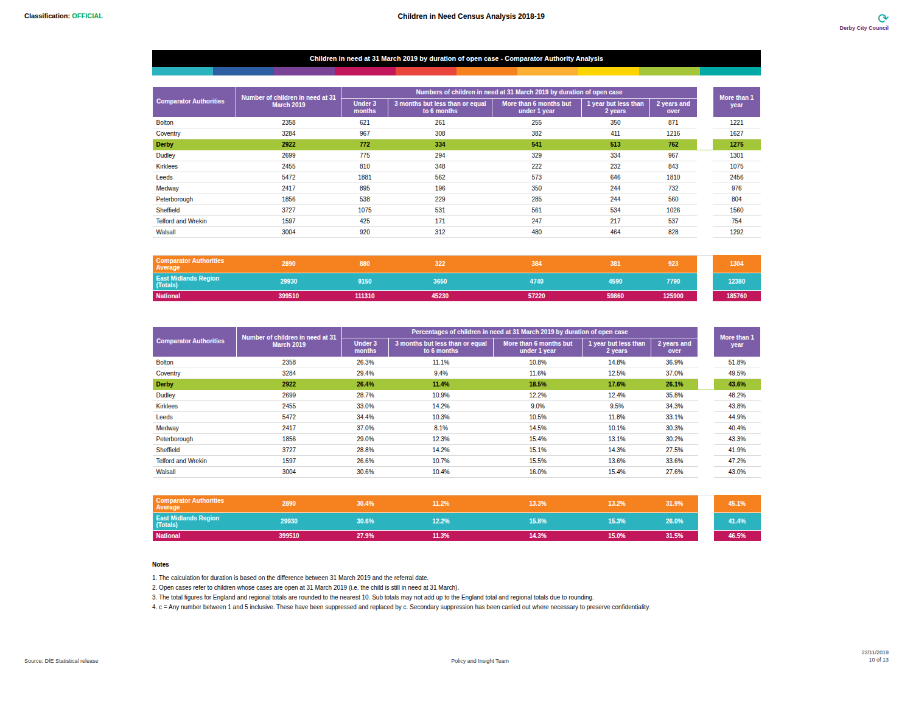Classification: OFFICIAL
Children in Need Census Analysis 2018-19
⟳
Derby City Council
Children in need at 31 March 2019 by duration of open case - Comparator Authority Analysis
| Comparator Authorities | Number of children in need at 31 March 2019 | Numbers of children in need at 31 March 2019 by duration of open case | | More than 1 year |
| --- | --- | --- | --- | --- |
| Under 3 months | 3 months but less than or equal to 6 months | More than 6 months but under 1 year | 1 year but less than 2 years | 2 years and over | |
| Bolton | 2358 | 621 | 261 | 255 | 350 | 871 | | 1221 |
| Coventry | 3284 | 967 | 308 | 382 | 411 | 1216 | | 1627 |
| Derby | 2922 | 772 | 334 | 541 | 513 | 762 | | 1275 |
| Dudley | 2699 | 775 | 294 | 329 | 334 | 967 | | 1301 |
| Kirklees | 2455 | 810 | 348 | 222 | 232 | 843 | | 1075 |
| Leeds | 5472 | 1881 | 562 | 573 | 646 | 1810 | | 2456 |
| Medway | 2417 | 895 | 196 | 350 | 244 | 732 | | 976 |
| Peterborough | 1856 | 538 | 229 | 285 | 244 | 560 | | 804 |
| Sheffield | 3727 | 1075 | 531 | 561 | 534 | 1026 | | 1560 |
| Telford and Wrekin | 1597 | 425 | 171 | 247 | 217 | 537 | | 754 |
| Walsall | 3004 | 920 | 312 | 480 | 464 | 828 | | 1292 |
| Comparator Authorities Average | 2890 | 880 | 322 | 384 | 381 | 923 | | 1304 |
| East Midlands Region (Totals) | 29930 | 9150 | 3650 | 4740 | 4590 | 7790 | | 12380 |
| National | 399510 | 111310 | 45230 | 57220 | 59860 | 125900 | | 185760 |
| Comparator Authorities | Number of children in need at 31 March 2019 | Percentages of children in need at 31 March 2019 by duration of open case | | More than 1 year |
| --- | --- | --- | --- | --- |
| Under 3 months | 3 months but less than or equal to 6 months | More than 6 months but under 1 year | 1 year but less than 2 years | 2 years and over | |
| Bolton | 2358 | 26.3% | 11.1% | 10.8% | 14.8% | 36.9% | | 51.8% |
| Coventry | 3284 | 29.4% | 9.4% | 11.6% | 12.5% | 37.0% | | 49.5% |
| Derby | 2922 | 26.4% | 11.4% | 18.5% | 17.6% | 26.1% | | 43.6% |
| Dudley | 2699 | 28.7% | 10.9% | 12.2% | 12.4% | 35.8% | | 48.2% |
| Kirklees | 2455 | 33.0% | 14.2% | 9.0% | 9.5% | 34.3% | | 43.8% |
| Leeds | 5472 | 34.4% | 10.3% | 10.5% | 11.8% | 33.1% | | 44.9% |
| Medway | 2417 | 37.0% | 8.1% | 14.5% | 10.1% | 30.3% | | 40.4% |
| Peterborough | 1856 | 29.0% | 12.3% | 15.4% | 13.1% | 30.2% | | 43.3% |
| Sheffield | 3727 | 28.8% | 14.2% | 15.1% | 14.3% | 27.5% | | 41.9% |
| Telford and Wrekin | 1597 | 26.6% | 10.7% | 15.5% | 13.6% | 33.6% | | 47.2% |
| Walsall | 3004 | 30.6% | 10.4% | 16.0% | 15.4% | 27.6% | | 43.0% |
| Comparator Authorities Average | 2890 | 30.4% | 11.2% | 13.3% | 13.2% | 31.9% | | 45.1% |
| East Midlands Region (Totals) | 29930 | 30.6% | 12.2% | 15.8% | 15.3% | 26.0% | | 41.4% |
| National | 399510 | 27.9% | 11.3% | 14.3% | 15.0% | 31.5% | | 46.5% |
Notes
1. The calculation for duration is based on the difference between 31 March 2019 and the referral date.
2. Open cases refer to children whose cases are open at 31 March 2019 (i.e. the child is still in need at 31 March).
3. The total figures for England and regional totals are rounded to the nearest 10. Sub totals may not add up to the England total and regional totals due to rounding.
4. c = Any number between 1 and 5 inclusive. These have been suppressed and replaced by c. Secondary suppression has been carried out where necessary to preserve confidentiality.
Source: DfE Statistical release
Policy and Insight Team
22/11/2019
10 of 13